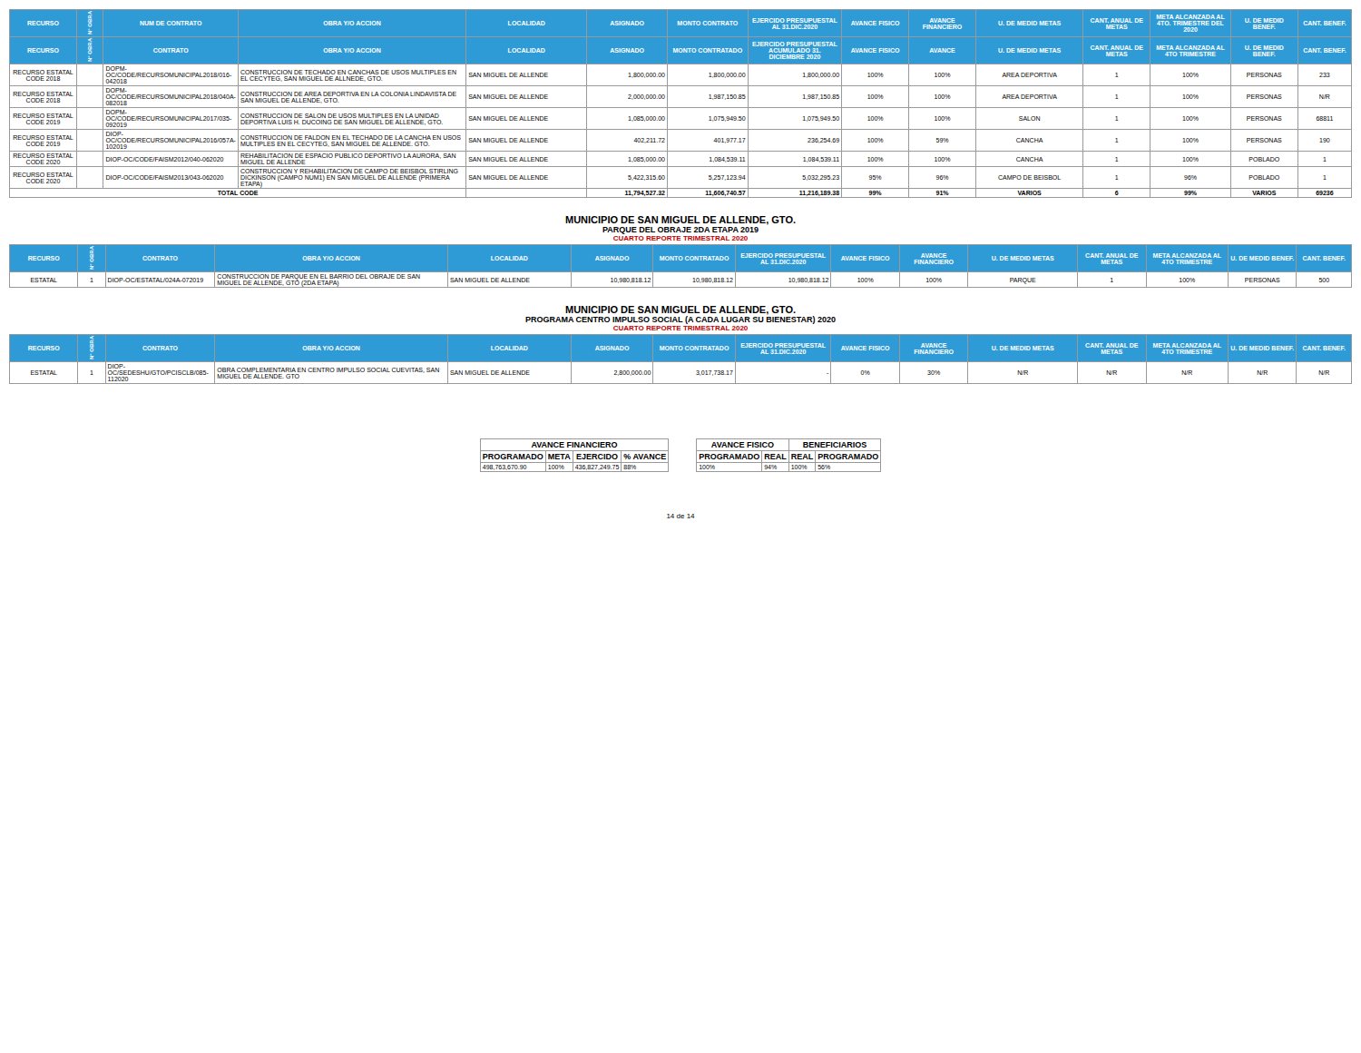| RECURSO | N° OBRA | NUM DE CONTRATO | OBRA Y/O ACCION | LOCALIDAD | ASIGNADO | MONTO CONTRATO | EJERCIDO PRESUPUESTAL AL 31.DIC.2020 | AVANCE FISICO | AVANCE FINANCIERO | U. DE MEDID METAS | CANT. ANUAL DE METAS | META ALCANZADA AL 4TO. TRIMESTRE DEL 2020 | U. DE MEDID BENEF. | CANT. BENEF. |
| --- | --- | --- | --- | --- | --- | --- | --- | --- | --- | --- | --- | --- | --- | --- |
| RECURSO | N° OBRA | CONTRATO | OBRA Y/O ACCION | LOCALIDAD | ASIGNADO | MONTO CONTRATADO | EJERCIDO PRESUPUESTAL ACUMULADO 31. DICIEMBRE 2020 | AVANCE FISICO | AVANCE | U. DE MEDID METAS | CANT. ANUAL DE METAS | META ALCANZADA AL 4TO TRIMESTRE | U. DE MEDID BENEF. | CANT. BENEF. |
| RECURSO ESTATAL CODE 2018 | | DOPM-OC/CODE/RECURSOMUNICIPAL2018/016-042018 | CONSTRUCCION DE TECHADO EN CANCHAS DE USOS MULTIPLES EN EL CECYTEG, SAN MIGUEL DE ALLNEDE, GTO. | SAN MIGUEL DE ALLENDE | 1,800,000.00 | 1,800,000.00 | 1,800,000.00 | 100% | 100% | AREA DEPORTIVA | 1 | 100% | PERSONAS | 233 |
| RECURSO ESTATAL CODE 2018 | | DOPM-OC/CODE/RECURSOMUNICIPAL2018/040A-082018 | CONSTRUCCION DE AREA DEPORTIVA EN LA COLONIA LINDAVISTA DE SAN MIGUEL DE ALLENDE, GTO. | SAN MIGUEL DE ALLENDE | 2,000,000.00 | 1,987,150.85 | 1,987,150.85 | 100% | 100% | AREA DEPORTIVA | 1 | 100% | PERSONAS | N/R |
| RECURSO ESTATAL CODE 2019 | | DOPM-OC/CODE/RECURSOMUNICIPAL2017/035-092019 | CONSTRUCCION DE SALON DE USOS MULTIPLES EN LA UNIDAD DEPORTIVA LUIS H. DUCOING DE SAN MIGUEL DE ALLENDE, GTO. | SAN MIGUEL DE ALLENDE | 1,085,000.00 | 1,075,949.50 | 1,075,949.50 | 100% | 100% | SALON | 1 | 100% | PERSONAS | 68811 |
| RECURSO ESTATAL CODE 2019 | | DIOP-OC/CODE/RECURSOMUNICIPAL2016/057A-102019 | CONSTRUCCION DE FALDON EN EL TECHADO DE LA CANCHA EN USOS MULTIPLES EN EL CECYTEG, SAN MIGUEL DE ALLENDE. GTO. | SAN MIGUEL DE ALLENDE | 402,211.72 | 401,977.17 | 236,254.69 | 100% | 59% | CANCHA | 1 | 100% | PERSONAS | 190 |
| RECURSO ESTATAL CODE 2020 | | DIOP-OC/CODE/FAISM2012/040-062020 | REHABILITACION DE ESPACIO PUBLICO DEPORTIVO LA AURORA, SAN MIGUEL DE ALLENDE | SAN MIGUEL DE ALLENDE | 1,085,000.00 | 1,084,539.11 | 1,084,539.11 | 100% | 100% | CANCHA | 1 | 100% | POBLADO | 1 |
| RECURSO ESTATAL CODE 2020 | | DIOP-OC/CODE/FAISM2013/043-062020 | CONSTRUCCION Y REHABILITACION DE CAMPO DE BEISBOL STIRLING DICKINSON (CAMPO NUM1) EN SAN MIGUEL DE ALLENDE (PRIMERA ETAPA) | SAN MIGUEL DE ALLENDE | 5,422,315.60 | 5,257,123.94 | 5,032,295.23 | 95% | 96% | CAMPO DE BEISBOL | 1 | 96% | POBLADO | 1 |
| TOTAL CODE | | 11,794,527.32 | 11,606,740.57 | 11,216,189.38 | 99% | 91% | VARIOS | 6 | 99% | VARIOS | 69236 |
MUNICIPIO DE SAN MIGUEL DE ALLENDE, GTO.
PARQUE DEL OBRAJE 2DA ETAPA 2019
CUARTO REPORTE TRIMESTRAL 2020
| RECURSO | N° OBRA | CONTRATO | OBRA Y/O ACCION | LOCALIDAD | ASIGNADO | MONTO CONTRATADO | EJERCIDO PRESUPUESTAL AL 31.DIC.2020 | AVANCE FISICO | AVANCE FINANCIERO | U. DE MEDID METAS | CANT. ANUAL DE METAS | META ALCANZADA AL 4TO TRIMESTRE | U. DE MEDID BENEF. | CANT. BENEF. |
| --- | --- | --- | --- | --- | --- | --- | --- | --- | --- | --- | --- | --- | --- | --- |
| ESTATAL | 1 | DIOP-OC/ESTATAL/024A-072019 | CONSTRUCCION DE PARQUE EN EL BARRIO DEL OBRAJE DE SAN MIGUEL DE ALLENDE, GTO (2DA ETAPA) | SAN MIGUEL DE ALLENDE | 10,980,818.12 | 10,980,818.12 | 10,980,818.12 | 100% | 100% | PARQUE | 1 | 100% | PERSONAS | 500 |
MUNICIPIO DE SAN MIGUEL DE ALLENDE, GTO.
PROGRAMA CENTRO IMPULSO SOCIAL (A CADA LUGAR SU BIENESTAR) 2020
CUARTO REPORTE TRIMESTRAL 2020
| RECURSO | N° OBRA | CONTRATO | OBRA Y/O ACCION | LOCALIDAD | ASIGNADO | MONTO CONTRATADO | EJERCIDO PRESUPUESTAL AL 31.DIC.2020 | AVANCE FISICO | AVANCE FINANCIERO | U. DE MEDID METAS | CANT. ANUAL DE METAS | META ALCANZADA AL 4TO TRIMESTRE | U. DE MEDID BENEF. | CANT. BENEF. |
| --- | --- | --- | --- | --- | --- | --- | --- | --- | --- | --- | --- | --- | --- | --- |
| ESTATAL | 1 | DIOP-OC/SEDESHU/GTO/PCISCLB/085-112020 | OBRA COMPLEMENTARIA EN CENTRO IMPULSO SOCIAL CUEVITAS, SAN MIGUEL DE ALLENDE. GTO | SAN MIGUEL DE ALLENDE | 2,800,000.00 | 3,017,738.17 | - | 0% | 30% | N/R | N/R | N/R | N/R | N/R |
| AVANCE FINANCIERO |
| --- |
| PROGRAMADO | META | EJERCIDO | % AVANCE |
| 498,763,670.90 | 100% | 436,827,249.75 | 88% |
| AVANCE FISICO | BENEFICIARIOS |
| --- | --- |
| PROGRAMADO | REAL | REAL | PROGRAMADO |
| 100% | 94% | 100% | 56% |
14 de 14